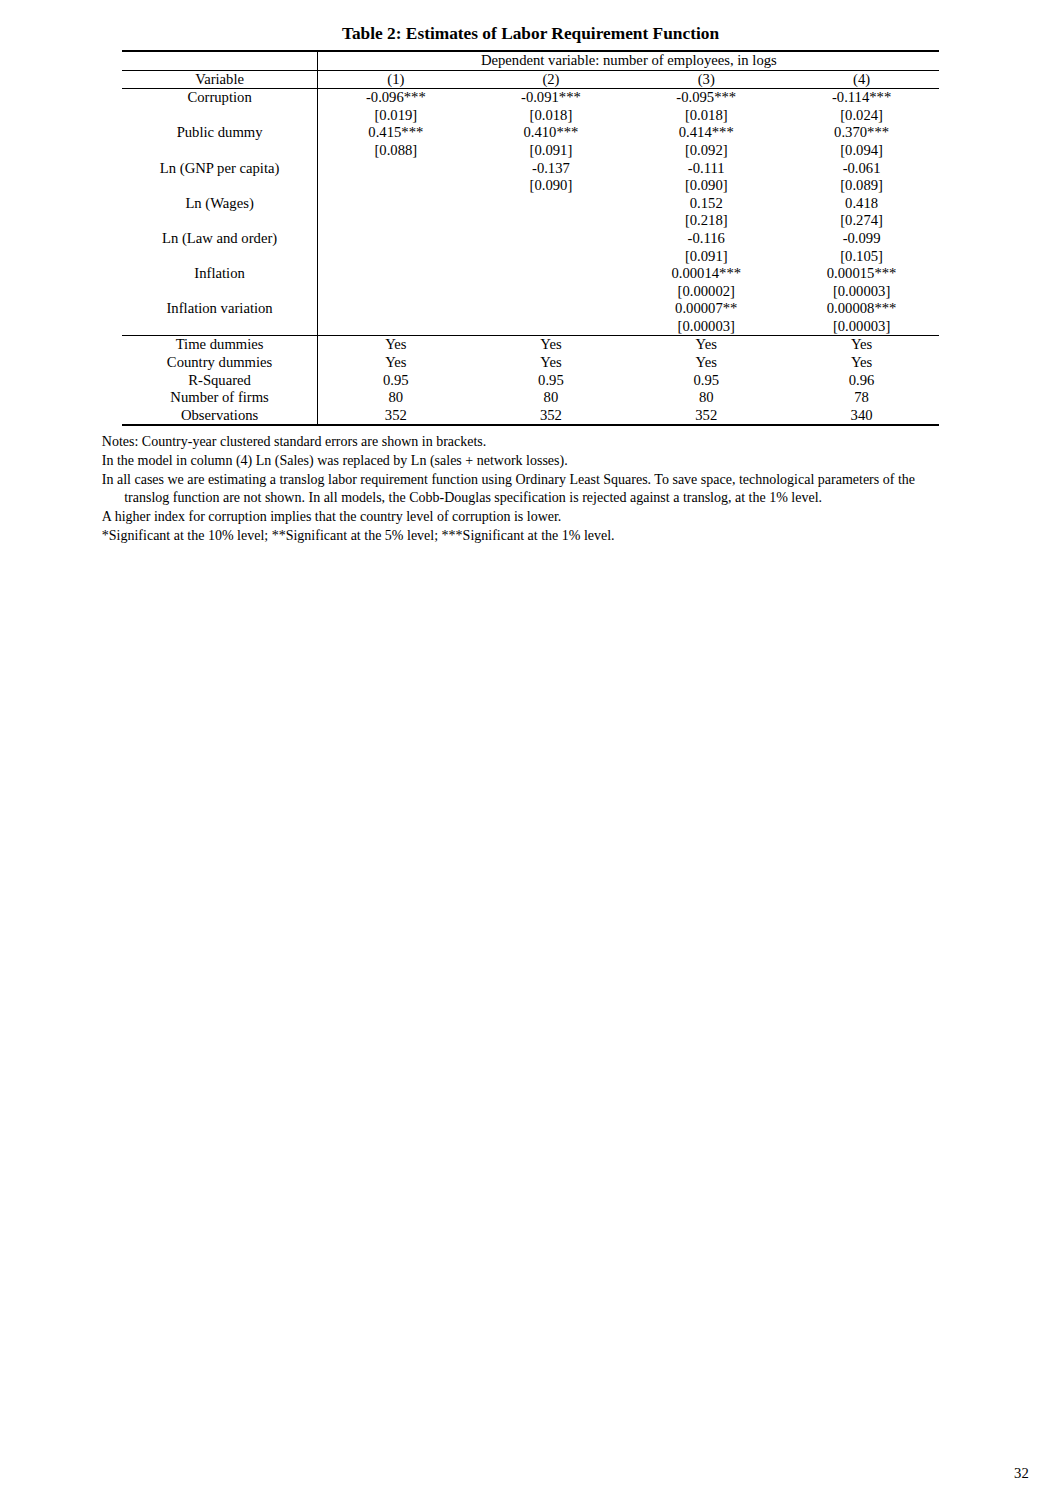Table 2: Estimates of Labor Requirement Function
| | Dependent variable: number of employees, in logs |
| Variable | (1) | (2) | (3) | (4) |
| Corruption | -0.096*** | -0.091*** | -0.095*** | -0.114*** |
| | [0.019] | [0.018] | [0.018] | [0.024] |
| Public dummy | 0.415*** | 0.410*** | 0.414*** | 0.370*** |
| | [0.088] | [0.091] | [0.092] | [0.094] |
| Ln (GNP per capita) | | -0.137 | -0.111 | -0.061 |
| | | [0.090] | [0.090] | [0.089] |
| Ln (Wages) | | | 0.152 | 0.418 |
| | | | [0.218] | [0.274] |
| Ln (Law and order) | | | -0.116 | -0.099 |
| | | | [0.091] | [0.105] |
| Inflation | | | 0.00014*** | 0.00015*** |
| | | | [0.00002] | [0.00003] |
| Inflation variation | | | 0.00007** | 0.00008*** |
| | | | [0.00003] | [0.00003] |
| Time dummies | Yes | Yes | Yes | Yes |
| Country dummies | Yes | Yes | Yes | Yes |
| R-Squared | 0.95 | 0.95 | 0.95 | 0.96 |
| Number of firms | 80 | 80 | 80 | 78 |
| Observations | 352 | 352 | 352 | 340 |
Notes: Country-year clustered standard errors are shown in brackets.
In the model in column (4) Ln (Sales) was replaced by Ln (sales + network losses).
In all cases we are estimating a translog labor requirement function using Ordinary Least Squares. To save space, technological parameters of the translog function are not shown. In all models, the Cobb-Douglas specification is rejected against a translog, at the 1% level.
A higher index for corruption implies that the country level of corruption is lower.
*Significant at the 10% level; **Significant at the 5% level; ***Significant at the 1% level.
32